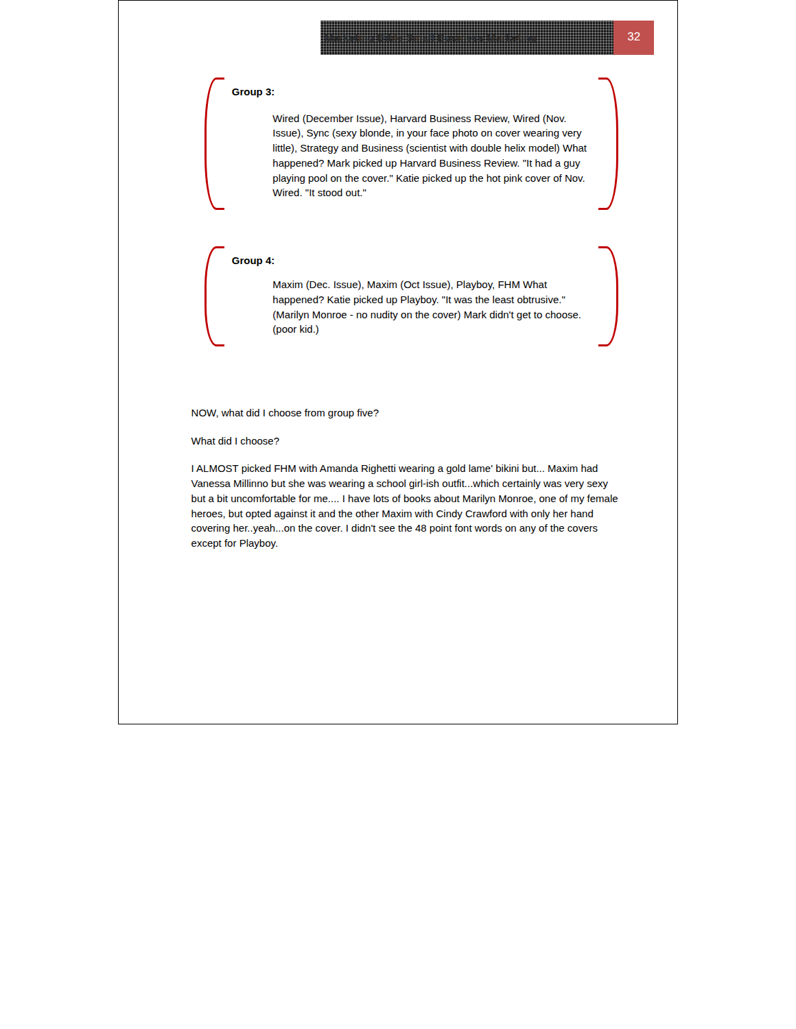Marketing Bible Small Business Marketing
32
Group 3:
Wired (December Issue), Harvard Business Review, Wired (Nov. Issue), Sync (sexy blonde, in your face photo on cover wearing very little), Strategy and Business (scientist with double helix model) What happened? Mark picked up Harvard Business Review. "It had a guy playing pool on the cover." Katie picked up the hot pink cover of Nov. Wired. "It stood out."
Group 4:
Maxim (Dec. Issue), Maxim (Oct Issue), Playboy, FHM What happened? Katie picked up Playboy. "It was the least obtrusive." (Marilyn Monroe - no nudity on the cover) Mark didn't get to choose. (poor kid.)
NOW, what did I choose from group five?
What did I choose?
I ALMOST picked FHM with Amanda Righetti wearing a gold lame' bikini but... Maxim had Vanessa Millinno but she was wearing a school girl-ish outfit...which certainly was very sexy but a bit uncomfortable for me.... I have lots of books about Marilyn Monroe, one of my female heroes, but opted against it and the other Maxim with Cindy Crawford with only her hand covering her..yeah...on the cover. I didn't see the 48 point font words on any of the covers except for Playboy.